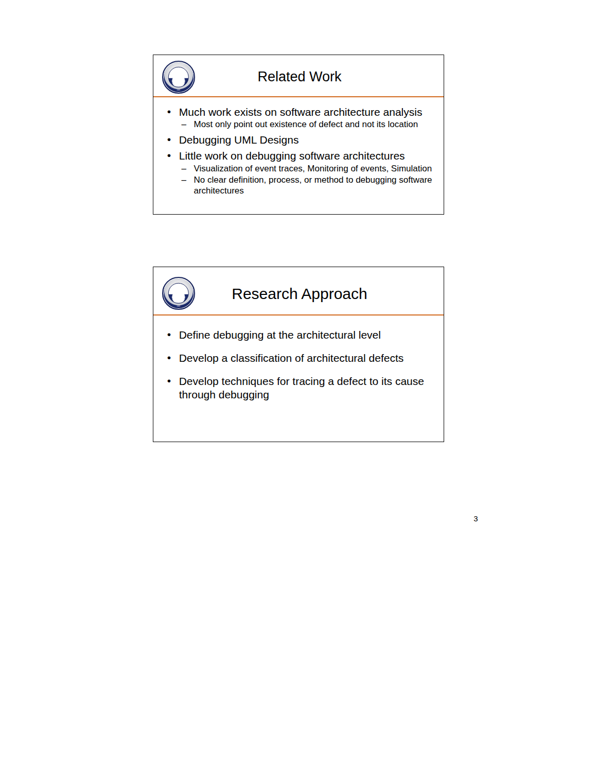1889
Related Work
Much work exists on software architecture analysis
Most only point out existence of defect and not its location
Debugging UML Designs
Little work on debugging software architectures
Visualization of event traces, Monitoring of events, Simulation
No clear definition, process, or method to debugging software architectures
1889
Research Approach
Define debugging at the architectural level
Develop a classification of architectural defects
Develop techniques for tracing a defect to its cause through debugging
3